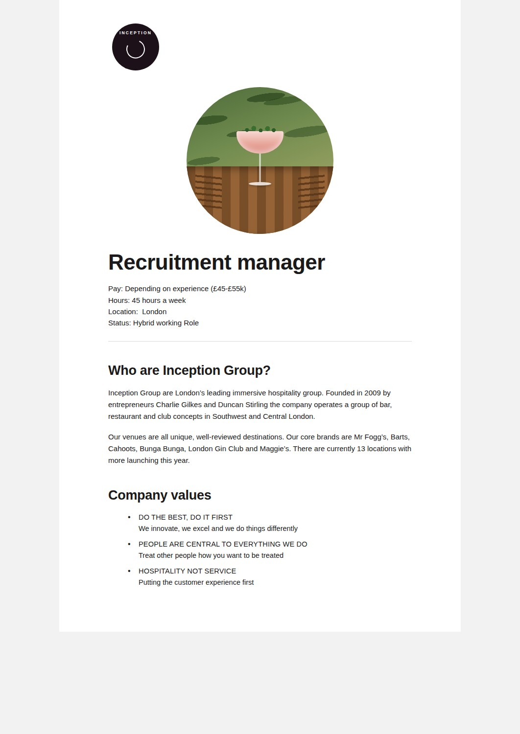INCEPTION
Recruitment manager
Pay: Depending on experience (£45-£55k)
Hours: 45 hours a week
Location: London
Status: Hybrid working Role
Who are Inception Group?
Inception Group are London’s leading immersive hospitality group. Founded in 2009 by entrepreneurs Charlie Gilkes and Duncan Stirling the company operates a group of bar, restaurant and club concepts in Southwest and Central London.
Our venues are all unique, well-reviewed destinations. Our core brands are Mr Fogg’s, Barts, Cahoots, Bunga Bunga, London Gin Club and Maggie’s. There are currently 13 locations with more launching this year.
Company values
DO THE BEST, DO IT FIRST We innovate, we excel and we do things differently
PEOPLE ARE CENTRAL TO EVERYTHING WE DO Treat other people how you want to be treated
HOSPITALITY NOT SERVICE Putting the customer experience first